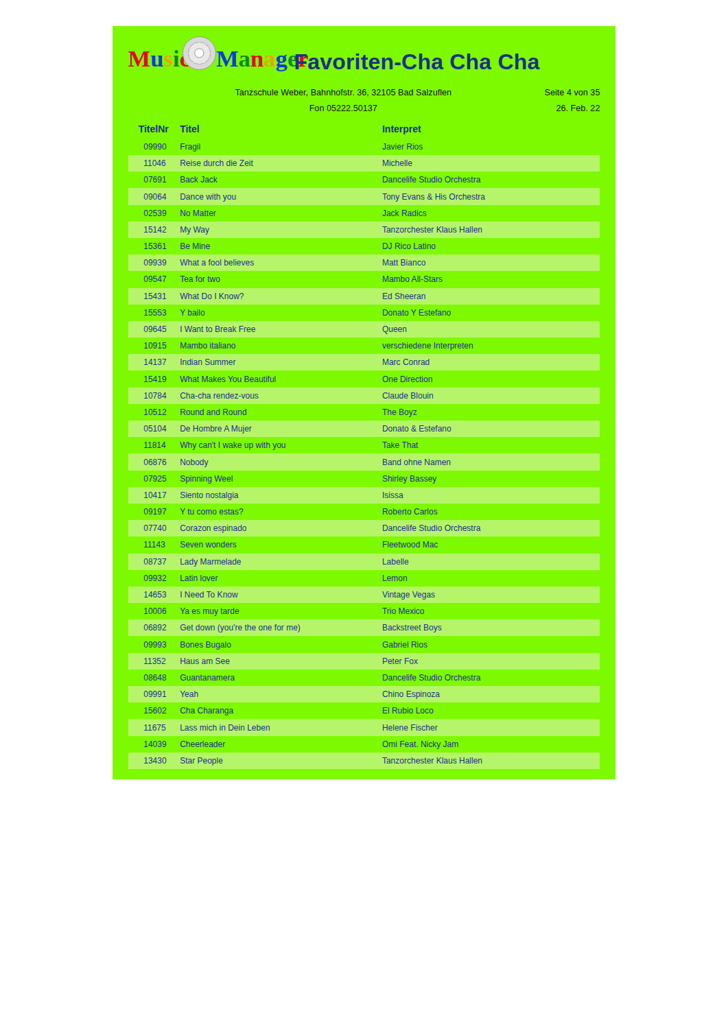Music Manager
Favoriten-Cha Cha Cha
Tanzschule Weber, Bahnhofstr. 36, 32105 Bad Salzuflen
Seite 4 von 35
Fon 05222.50137
26. Feb. 22
| TitelNr | Titel | Interpret |
| --- | --- | --- |
| 09990 | Fragil | Javier Rios |
| 11046 | Reise durch die Zeit | Michelle |
| 07691 | Back Jack | Dancelife Studio Orchestra |
| 09064 | Dance with you | Tony Evans & His Orchestra |
| 02539 | No Matter | Jack Radics |
| 15142 | My Way | Tanzorchester Klaus Hallen |
| 15361 | Be Mine | DJ Rico Latino |
| 09939 | What a fool believes | Matt Bianco |
| 09547 | Tea for two | Mambo All-Stars |
| 15431 | What Do I Know? | Ed Sheeran |
| 15553 | Y bailo | Donato Y Estefano |
| 09645 | I Want to Break Free | Queen |
| 10915 | Mambo italiano | verschiedene Interpreten |
| 14137 | Indian Summer | Marc Conrad |
| 15419 | What Makes You Beautiful | One Direction |
| 10784 | Cha-cha rendez-vous | Claude Blouin |
| 10512 | Round and Round | The Boyz |
| 05104 | De Hombre A Mujer | Donato & Estefano |
| 11814 | Why can't I wake up with you | Take That |
| 06876 | Nobody | Band ohne Namen |
| 07925 | Spinning Weel | Shirley Bassey |
| 10417 | Siento nostalgia | Isissa |
| 09197 | Y tu como estas? | Roberto Carlos |
| 07740 | Corazon espinado | Dancelife Studio Orchestra |
| 11143 | Seven wonders | Fleetwood Mac |
| 08737 | Lady Marmelade | Labelle |
| 09932 | Latin lover | Lemon |
| 14653 | I Need To Know | Vintage Vegas |
| 10006 | Ya es muy tarde | Trio Mexico |
| 06892 | Get down (you're the one for me) | Backstreet Boys |
| 09993 | Bones Bugalo | Gabriel Rios |
| 11352 | Haus am See | Peter Fox |
| 08648 | Guantanamera | Dancelife Studio Orchestra |
| 09991 | Yeah | Chino Espinoza |
| 15602 | Cha Charanga | El Rubio Loco |
| 11675 | Lass mich in Dein Leben | Helene Fischer |
| 14039 | Cheerleader | Omi Feat. Nicky Jam |
| 13430 | Star People | Tanzorchester Klaus Hallen |